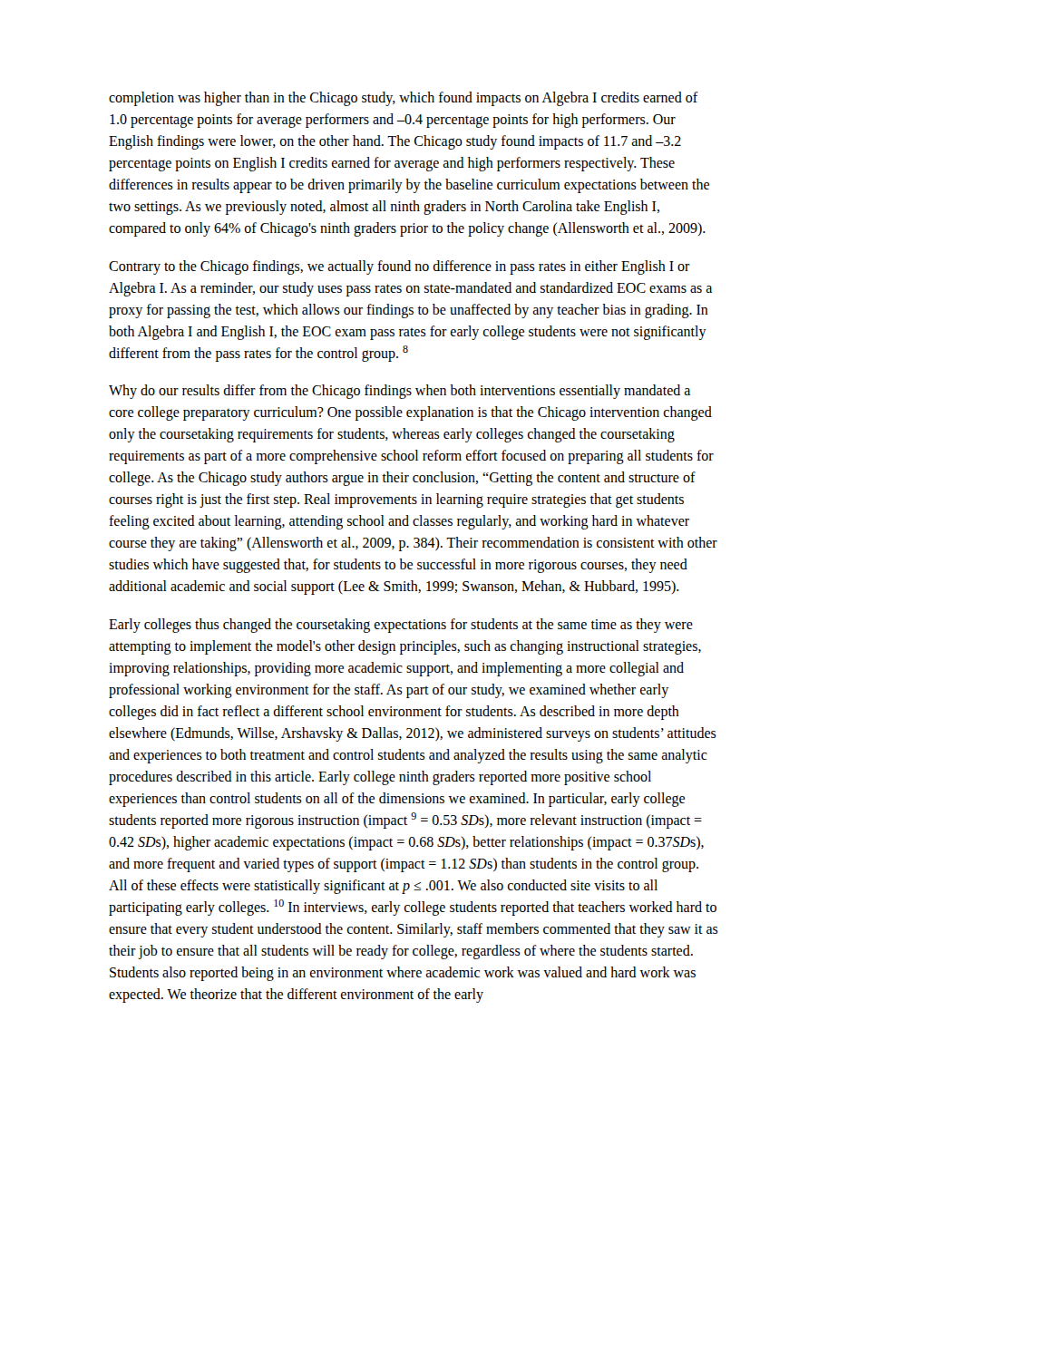completion was higher than in the Chicago study, which found impacts on Algebra I credits earned of 1.0 percentage points for average performers and –0.4 percentage points for high performers. Our English findings were lower, on the other hand. The Chicago study found impacts of 11.7 and –3.2 percentage points on English I credits earned for average and high performers respectively. These differences in results appear to be driven primarily by the baseline curriculum expectations between the two settings. As we previously noted, almost all ninth graders in North Carolina take English I, compared to only 64% of Chicago's ninth graders prior to the policy change (Allensworth et al., 2009).
Contrary to the Chicago findings, we actually found no difference in pass rates in either English I or Algebra I. As a reminder, our study uses pass rates on state-mandated and standardized EOC exams as a proxy for passing the test, which allows our findings to be unaffected by any teacher bias in grading. In both Algebra I and English I, the EOC exam pass rates for early college students were not significantly different from the pass rates for the control group. 8
Why do our results differ from the Chicago findings when both interventions essentially mandated a core college preparatory curriculum? One possible explanation is that the Chicago intervention changed only the coursetaking requirements for students, whereas early colleges changed the coursetaking requirements as part of a more comprehensive school reform effort focused on preparing all students for college. As the Chicago study authors argue in their conclusion, “Getting the content and structure of courses right is just the first step. Real improvements in learning require strategies that get students feeling excited about learning, attending school and classes regularly, and working hard in whatever course they are taking” (Allensworth et al., 2009, p. 384). Their recommendation is consistent with other studies which have suggested that, for students to be successful in more rigorous courses, they need additional academic and social support (Lee & Smith, 1999; Swanson, Mehan, & Hubbard, 1995).
Early colleges thus changed the coursetaking expectations for students at the same time as they were attempting to implement the model's other design principles, such as changing instructional strategies, improving relationships, providing more academic support, and implementing a more collegial and professional working environment for the staff. As part of our study, we examined whether early colleges did in fact reflect a different school environment for students. As described in more depth elsewhere (Edmunds, Willse, Arshavsky & Dallas, 2012), we administered surveys on students’ attitudes and experiences to both treatment and control students and analyzed the results using the same analytic procedures described in this article. Early college ninth graders reported more positive school experiences than control students on all of the dimensions we examined. In particular, early college students reported more rigorous instruction (impact 9 = 0.53 SDs), more relevant instruction (impact = 0.42 SDs), higher academic expectations (impact = 0.68 SDs), better relationships (impact = 0.37SDs), and more frequent and varied types of support (impact = 1.12 SDs) than students in the control group. All of these effects were statistically significant at p ≤ .001. We also conducted site visits to all participating early colleges. 10 In interviews, early college students reported that teachers worked hard to ensure that every student understood the content. Similarly, staff members commented that they saw it as their job to ensure that all students will be ready for college, regardless of where the students started. Students also reported being in an environment where academic work was valued and hard work was expected. We theorize that the different environment of the early